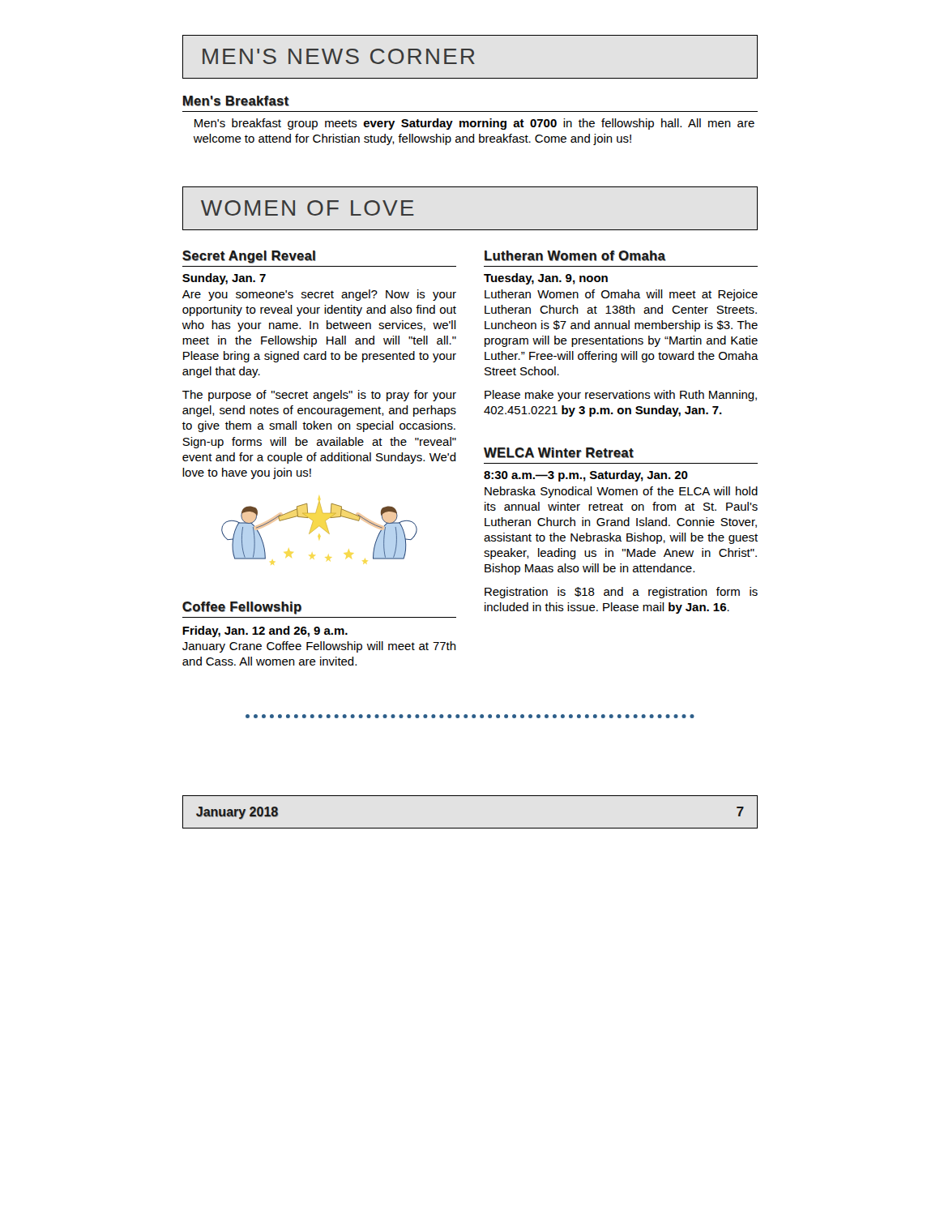MEN'S NEWS CORNER
Men's Breakfast
Men's breakfast group meets every Saturday morning at 0700 in the fellowship hall. All men are welcome to attend for Christian study, fellowship and breakfast. Come and join us!
WOMEN OF LOVE
Secret Angel Reveal
Sunday, Jan. 7
Are you someone's secret angel? Now is your opportunity to reveal your identity and also find out who has your name. In between services, we'll meet in the Fellowship Hall and will "tell all." Please bring a signed card to be presented to your angel that day.
The purpose of "secret angels" is to pray for your angel, send notes of encouragement, and perhaps to give them a small token on special occasions. Sign-up forms will be available at the "reveal" event and for a couple of additional Sundays. We'd love to have you join us!
Coffee Fellowship
Friday, Jan. 12 and 26, 9 a.m.
January Crane Coffee Fellowship will meet at 77th and Cass. All women are invited.
Lutheran Women of Omaha
Tuesday, Jan. 9, noon
Lutheran Women of Omaha will meet at Rejoice Lutheran Church at 138th and Center Streets. Luncheon is $7 and annual membership is $3. The program will be presentations by “Martin and Katie Luther.” Free-will offering will go toward the Omaha Street School.
Please make your reservations with Ruth Manning, 402.451.0221 by 3 p.m. on Sunday, Jan. 7.
WELCA Winter Retreat
8:30 a.m.—3 p.m., Saturday, Jan. 20
Nebraska Synodical Women of the ELCA will hold its annual winter retreat on from at St. Paul's Lutheran Church in Grand Island. Connie Stover, assistant to the Nebraska Bishop, will be the guest speaker, leading us in "Made Anew in Christ". Bishop Maas also will be in attendance.
Registration is $18 and a registration form is included in this issue. Please mail by Jan. 16.
January 2018 7